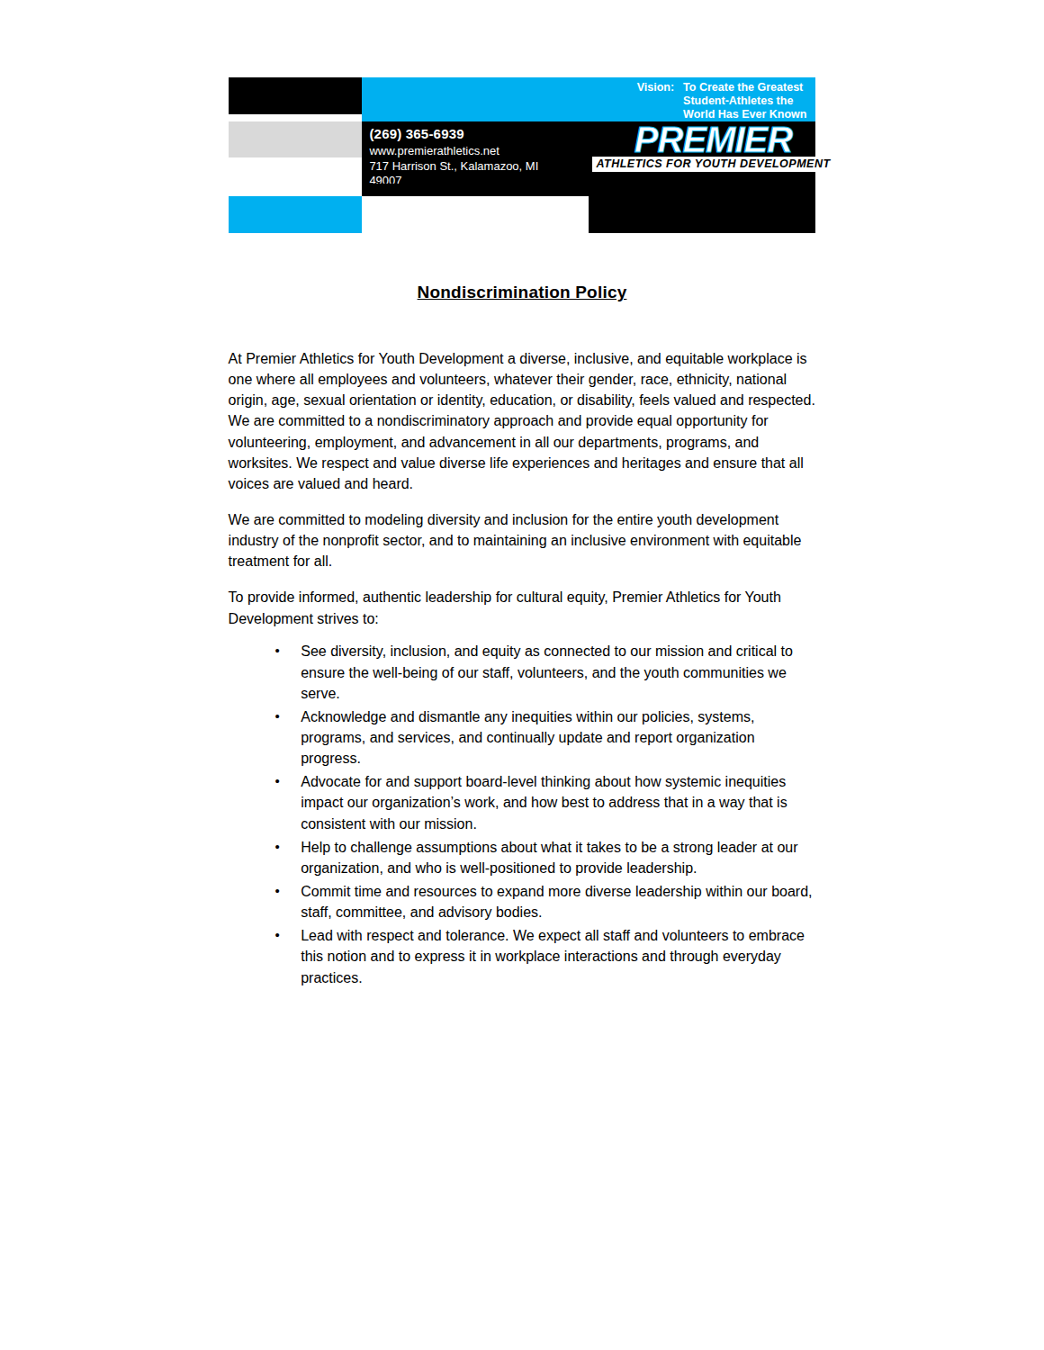| | Vision: To Create the Greatest Student-Athletes the World Has Ever Known |
| | (269) 365-6939 www.premierathletics.net 717 Harrison St., Kalamazoo, MI 49007 | PREMIER ATHLETICS FOR YOUTH DEVELOPMENT |
Nondiscrimination Policy
At Premier Athletics for Youth Development a diverse, inclusive, and equitable workplace is one where all employees and volunteers, whatever their gender, race, ethnicity, national origin, age, sexual orientation or identity, education, or disability, feels valued and respected. We are committed to a nondiscriminatory approach and provide equal opportunity for volunteering, employment, and advancement in all our departments, programs, and worksites. We respect and value diverse life experiences and heritages and ensure that all voices are valued and heard.
We are committed to modeling diversity and inclusion for the entire youth development industry of the nonprofit sector, and to maintaining an inclusive environment with equitable treatment for all.
To provide informed, authentic leadership for cultural equity, Premier Athletics for Youth Development strives to:
See diversity, inclusion, and equity as connected to our mission and critical to ensure the well-being of our staff, volunteers, and the youth communities we serve.
Acknowledge and dismantle any inequities within our policies, systems, programs, and services, and continually update and report organization progress.
Advocate for and support board-level thinking about how systemic inequities impact our organization’s work, and how best to address that in a way that is consistent with our mission.
Help to challenge assumptions about what it takes to be a strong leader at our organization, and who is well-positioned to provide leadership.
Commit time and resources to expand more diverse leadership within our board, staff, committee, and advisory bodies.
Lead with respect and tolerance. We expect all staff and volunteers to embrace this notion and to express it in workplace interactions and through everyday practices.